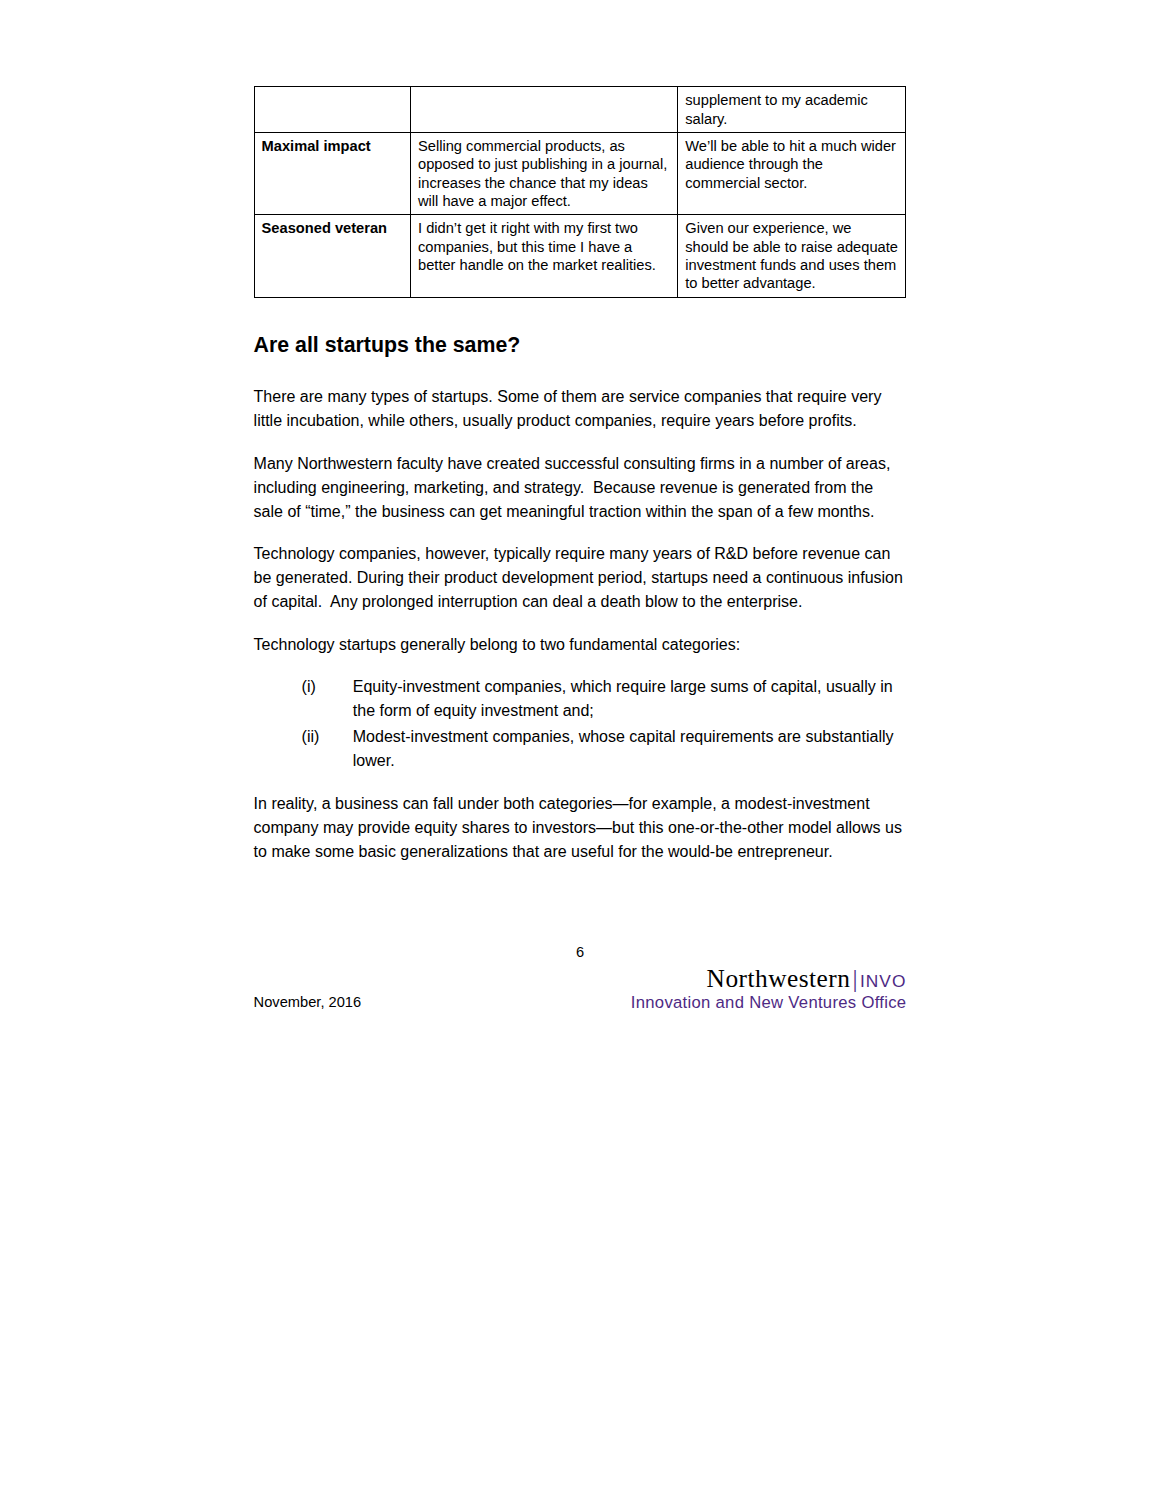| | | supplement to my academic salary. |
| Maximal impact | Selling commercial products, as opposed to just publishing in a journal, increases the chance that my ideas will have a major effect. | We’ll be able to hit a much wider audience through the commercial sector. |
| Seasoned veteran | I didn’t get it right with my first two companies, but this time I have a better handle on the market realities. | Given our experience, we should be able to raise adequate investment funds and uses them to better advantage. |
Are all startups the same?
There are many types of startups. Some of them are service companies that require very little incubation, while others, usually product companies, require years before profits.
Many Northwestern faculty have created successful consulting firms in a number of areas, including engineering, marketing, and strategy. Because revenue is generated from the sale of “time,” the business can get meaningful traction within the span of a few months.
Technology companies, however, typically require many years of R&D before revenue can be generated. During their product development period, startups need a continuous infusion of capital. Any prolonged interruption can deal a death blow to the enterprise.
Technology startups generally belong to two fundamental categories:
(i) Equity-investment companies, which require large sums of capital, usually in the form of equity investment and;
(ii) Modest-investment companies, whose capital requirements are substantially lower.
In reality, a business can fall under both categories—for example, a modest-investment company may provide equity shares to investors—but this one-or-the-other model allows us to make some basic generalizations that are useful for the would-be entrepreneur.
6
November, 2016
Northwestern|INVO
Innovation and New Ventures Office